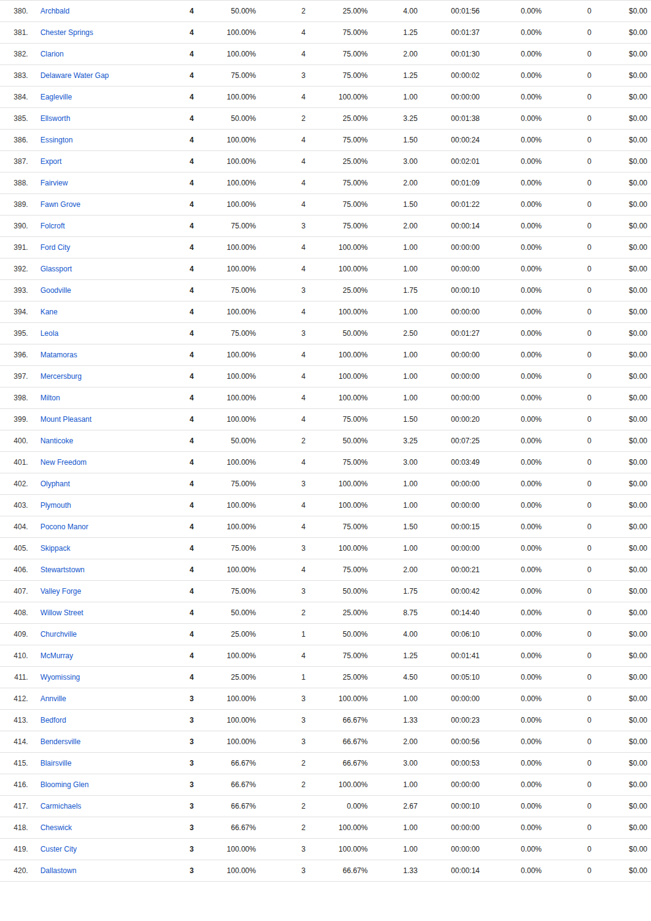| 380. | Archbald | 4 | 50.00% | 2 | 25.00% | 4.00 | 00:01:56 | 0.00% | 0 | $0.00 |
| 381. | Chester Springs | 4 | 100.00% | 4 | 75.00% | 1.25 | 00:01:37 | 0.00% | 0 | $0.00 |
| 382. | Clarion | 4 | 100.00% | 4 | 75.00% | 2.00 | 00:01:30 | 0.00% | 0 | $0.00 |
| 383. | Delaware Water Gap | 4 | 75.00% | 3 | 75.00% | 1.25 | 00:00:02 | 0.00% | 0 | $0.00 |
| 384. | Eagleville | 4 | 100.00% | 4 | 100.00% | 1.00 | 00:00:00 | 0.00% | 0 | $0.00 |
| 385. | Ellsworth | 4 | 50.00% | 2 | 25.00% | 3.25 | 00:01:38 | 0.00% | 0 | $0.00 |
| 386. | Essington | 4 | 100.00% | 4 | 75.00% | 1.50 | 00:00:24 | 0.00% | 0 | $0.00 |
| 387. | Export | 4 | 100.00% | 4 | 25.00% | 3.00 | 00:02:01 | 0.00% | 0 | $0.00 |
| 388. | Fairview | 4 | 100.00% | 4 | 75.00% | 2.00 | 00:01:09 | 0.00% | 0 | $0.00 |
| 389. | Fawn Grove | 4 | 100.00% | 4 | 75.00% | 1.50 | 00:01:22 | 0.00% | 0 | $0.00 |
| 390. | Folcroft | 4 | 75.00% | 3 | 75.00% | 2.00 | 00:00:14 | 0.00% | 0 | $0.00 |
| 391. | Ford City | 4 | 100.00% | 4 | 100.00% | 1.00 | 00:00:00 | 0.00% | 0 | $0.00 |
| 392. | Glassport | 4 | 100.00% | 4 | 100.00% | 1.00 | 00:00:00 | 0.00% | 0 | $0.00 |
| 393. | Goodville | 4 | 75.00% | 3 | 25.00% | 1.75 | 00:00:10 | 0.00% | 0 | $0.00 |
| 394. | Kane | 4 | 100.00% | 4 | 100.00% | 1.00 | 00:00:00 | 0.00% | 0 | $0.00 |
| 395. | Leola | 4 | 75.00% | 3 | 50.00% | 2.50 | 00:01:27 | 0.00% | 0 | $0.00 |
| 396. | Matamoras | 4 | 100.00% | 4 | 100.00% | 1.00 | 00:00:00 | 0.00% | 0 | $0.00 |
| 397. | Mercersburg | 4 | 100.00% | 4 | 100.00% | 1.00 | 00:00:00 | 0.00% | 0 | $0.00 |
| 398. | Milton | 4 | 100.00% | 4 | 100.00% | 1.00 | 00:00:00 | 0.00% | 0 | $0.00 |
| 399. | Mount Pleasant | 4 | 100.00% | 4 | 75.00% | 1.50 | 00:00:20 | 0.00% | 0 | $0.00 |
| 400. | Nanticoke | 4 | 50.00% | 2 | 50.00% | 3.25 | 00:07:25 | 0.00% | 0 | $0.00 |
| 401. | New Freedom | 4 | 100.00% | 4 | 75.00% | 3.00 | 00:03:49 | 0.00% | 0 | $0.00 |
| 402. | Olyphant | 4 | 75.00% | 3 | 100.00% | 1.00 | 00:00:00 | 0.00% | 0 | $0.00 |
| 403. | Plymouth | 4 | 100.00% | 4 | 100.00% | 1.00 | 00:00:00 | 0.00% | 0 | $0.00 |
| 404. | Pocono Manor | 4 | 100.00% | 4 | 75.00% | 1.50 | 00:00:15 | 0.00% | 0 | $0.00 |
| 405. | Skippack | 4 | 75.00% | 3 | 100.00% | 1.00 | 00:00:00 | 0.00% | 0 | $0.00 |
| 406. | Stewartstown | 4 | 100.00% | 4 | 75.00% | 2.00 | 00:00:21 | 0.00% | 0 | $0.00 |
| 407. | Valley Forge | 4 | 75.00% | 3 | 50.00% | 1.75 | 00:00:42 | 0.00% | 0 | $0.00 |
| 408. | Willow Street | 4 | 50.00% | 2 | 25.00% | 8.75 | 00:14:40 | 0.00% | 0 | $0.00 |
| 409. | Churchville | 4 | 25.00% | 1 | 50.00% | 4.00 | 00:06:10 | 0.00% | 0 | $0.00 |
| 410. | McMurray | 4 | 100.00% | 4 | 75.00% | 1.25 | 00:01:41 | 0.00% | 0 | $0.00 |
| 411. | Wyomissing | 4 | 25.00% | 1 | 25.00% | 4.50 | 00:05:10 | 0.00% | 0 | $0.00 |
| 412. | Annville | 3 | 100.00% | 3 | 100.00% | 1.00 | 00:00:00 | 0.00% | 0 | $0.00 |
| 413. | Bedford | 3 | 100.00% | 3 | 66.67% | 1.33 | 00:00:23 | 0.00% | 0 | $0.00 |
| 414. | Bendersville | 3 | 100.00% | 3 | 66.67% | 2.00 | 00:00:56 | 0.00% | 0 | $0.00 |
| 415. | Blairsville | 3 | 66.67% | 2 | 66.67% | 3.00 | 00:00:53 | 0.00% | 0 | $0.00 |
| 416. | Blooming Glen | 3 | 66.67% | 2 | 100.00% | 1.00 | 00:00:00 | 0.00% | 0 | $0.00 |
| 417. | Carmichaels | 3 | 66.67% | 2 | 0.00% | 2.67 | 00:00:10 | 0.00% | 0 | $0.00 |
| 418. | Cheswick | 3 | 66.67% | 2 | 100.00% | 1.00 | 00:00:00 | 0.00% | 0 | $0.00 |
| 419. | Custer City | 3 | 100.00% | 3 | 100.00% | 1.00 | 00:00:00 | 0.00% | 0 | $0.00 |
| 420. | Dallastown | 3 | 100.00% | 3 | 66.67% | 1.33 | 00:00:14 | 0.00% | 0 | $0.00 |